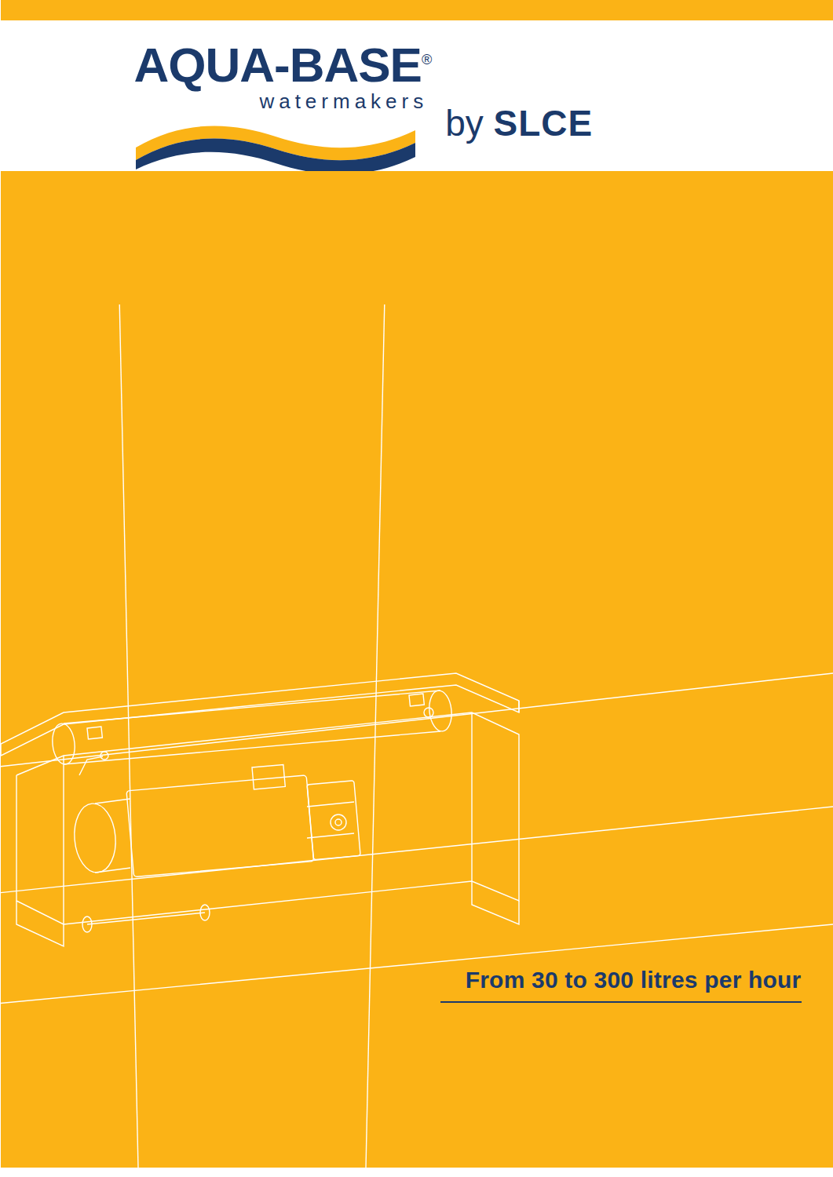AQUA-BASE®
watermakers
by SLCE
From 30 to 300 litres per hour